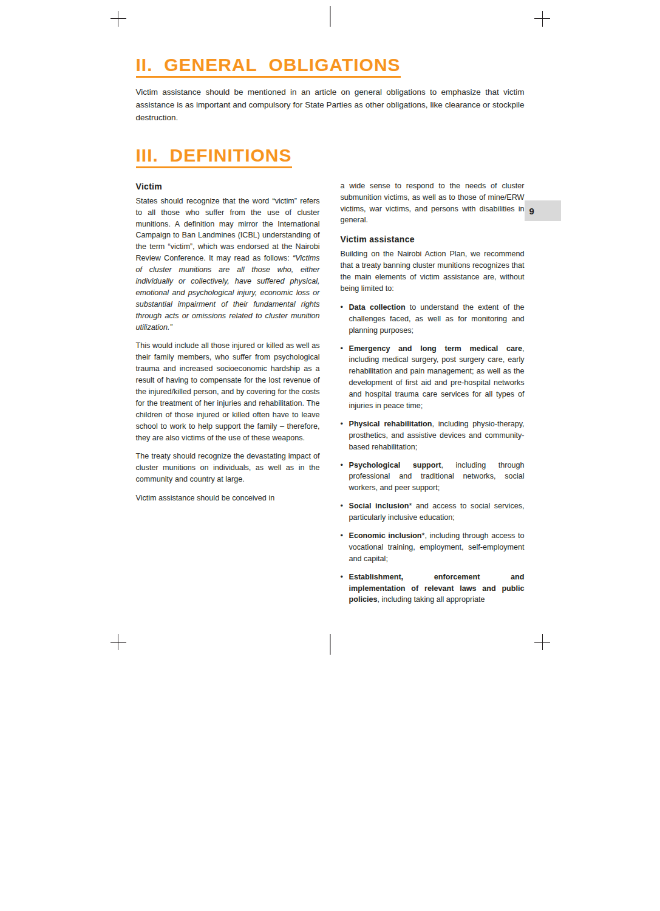9
II. GENERAL OBLIGATIONS
Victim assistance should be mentioned in an article on general obligations to emphasize that victim assistance is as important and compulsory for State Parties as other obligations, like clearance or stockpile destruction.
III. DEFINITIONS
Victim
States should recognize that the word “victim” refers to all those who suffer from the use of cluster munitions. A definition may mirror the International Campaign to Ban Landmines (ICBL) understanding of the term “victim”, which was endorsed at the Nairobi Review Conference. It may read as follows: “Victims of cluster munitions are all those who, either individually or collectively, have suffered physical, emotional and psychological injury, economic loss or substantial impairment of their fundamental rights through acts or omissions related to cluster munition utilization.”
This would include all those injured or killed as well as their family members, who suffer from psychological trauma and increased socioeconomic hardship as a result of having to compensate for the lost revenue of the injured/killed person, and by covering for the costs for the treatment of her injuries and rehabilitation. The children of those injured or killed often have to leave school to work to help support the family – therefore, they are also victims of the use of these weapons.
The treaty should recognize the devastating impact of cluster munitions on individuals, as well as in the community and country at large.
Victim assistance should be conceived in
a wide sense to respond to the needs of cluster submunition victims, as well as to those of mine/ERW victims, war victims, and persons with disabilities in general.
Victim assistance
Building on the Nairobi Action Plan, we recommend that a treaty banning cluster munitions recognizes that the main elements of victim assistance are, without being limited to:
Data collection to understand the extent of the challenges faced, as well as for monitoring and planning purposes;
Emergency and long term medical care, including medical surgery, post surgery care, early rehabilitation and pain management; as well as the development of first aid and pre-hospital networks and hospital trauma care services for all types of injuries in peace time;
Physical rehabilitation, including physio-therapy, prosthetics, and assistive devices and community-based rehabilitation;
Psychological support, including through professional and traditional networks, social workers, and peer support;
Social inclusion* and access to social services, particularly inclusive education;
Economic inclusion*, including through access to vocational training, employment, self-employment and capital;
Establishment, enforcement and implementation of relevant laws and public policies, including taking all appropriate